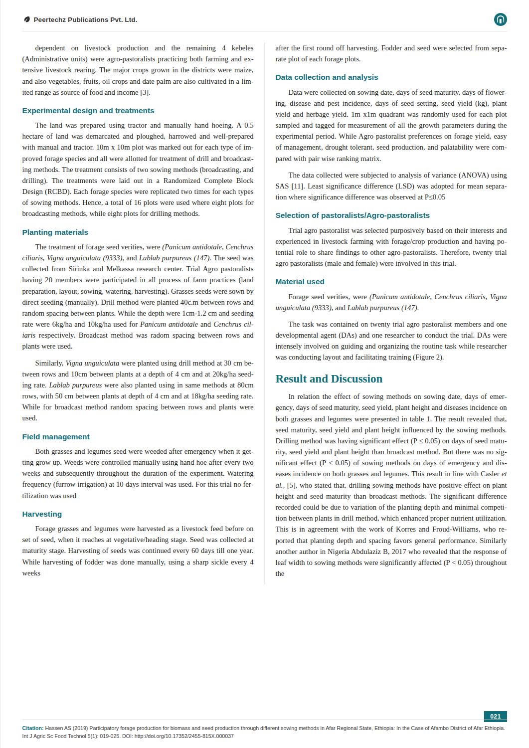Peertechz Publications Pvt. Ltd.
dependent on livestock production and the remaining 4 kebeles (Administrative units) were agro-pastoralists practicing both farming and extensive livestock rearing. The major crops grown in the districts were maize, and also vegetables, fruits, oil crops and date palm are also cultivated in a limited range as source of food and income [3].
Experimental design and treatments
The land was prepared using tractor and manually hand hoeing. A 0.5 hectare of land was demarcated and ploughed, harrowed and well-prepared with manual and tractor. 10m x 10m plot was marked out for each type of improved forage species and all were allotted for treatment of drill and broadcasting methods. The treatment consists of two sowing methods (broadcasting, and drilling). The treatments were laid out in a Randomized Complete Block Design (RCBD). Each forage species were replicated two times for each types of sowing methods. Hence, a total of 16 plots were used where eight plots for broadcasting methods, while eight plots for drilling methods.
Planting materials
The treatment of forage seed verities, were (Panicum antidotale, Cenchrus ciliaris, Vigna unguiculata (9333), and Lablab purpureus (147). The seed was collected from Sirinka and Melkassa research center. Trial Agro pastoralists having 20 members were participated in all process of farm practices (land preparation, layout, sowing, watering, harvesting). Grasses seeds were sown by direct seeding (manually). Drill method were planted 40c.m between rows and random spacing between plants. While the depth were 1cm-1.2 cm and seeding rate were 6kg/ha and 10kg/ha used for Panicum antidotale and Cenchrus ciliaris respectively. Broadcast method was radom spacing between rows and plants were used.
Similarly, Vigna unguiculata were planted using drill method at 30 cm between rows and 10cm between plants at a depth of 4 cm and at 20kg/ha seeding rate. Lablab purpureus were also planted using in same methods at 80cm rows, with 50 cm between plants at depth of 4 cm and at 18kg/ha seeding rate. While for broadcast method random spacing between rows and plants were used.
Field management
Both grasses and legumes seed were weeded after emergency when it getting grow up. Weeds were controlled manually using hand hoe after every two weeks and subsequently throughout the duration of the experiment. Watering frequency (furrow irrigation) at 10 days interval was used. For this trial no fertilization was used
Harvesting
Forage grasses and legumes were harvested as a livestock feed before on set of seed, when it reaches at vegetative/heading stage. Seed was collected at maturity stage. Harvesting of seeds was continued every 60 days till one year. While harvesting of fodder was done manually, using a sharp sickle every 4 weeks
after the first round off harvesting. Fodder and seed were selected from separate plot of each forage plots.
Data collection and analysis
Data were collected on sowing date, days of seed maturity, days of flowering, disease and pest incidence, days of seed setting, seed yield (kg), plant yield and herbage yield. 1m x1m quadrant was randomly used for each plot sampled and tagged for measurement of all the growth parameters during the experimental period. While Agro pastoralist preferences on forage yield, easy of management, drought tolerant, seed production, and palatability were compared with pair wise ranking matrix.
The data collected were subjected to analysis of variance (ANOVA) using SAS [11]. Least significance difference (LSD) was adopted for mean separation where significance difference was observed at P≤0.05
Selection of pastoralists/Agro-pastoralists
Trial agro pastoralist was selected purposively based on their interests and experienced in livestock farming with forage/crop production and having potential role to share findings to other agro-pastoralists. Therefore, twenty trial agro pastoralists (male and female) were involved in this trial.
Material used
Forage seed verities, were (Panicum antidotale, Cenchrus ciliaris, Vigna unguiculata (9333), and Lablab purpureus (147).
The task was contained on twenty trial agro pastoralist members and one developmental agent (DAs) and one researcher to conduct the trial. DAs were intensely involved on guiding and organizing the routine task while researcher was conducting layout and facilitating training (Figure 2).
Result and Discussion
In relation the effect of sowing methods on sowing date, days of emergency, days of seed maturity, seed yield, plant height and diseases incidence on both grasses and legumes were presented in table 1. The result revealed that, seed maturity, seed yield and plant height influenced by the sowing methods. Drilling method was having significant effect (P ≤ 0.05) on days of seed maturity, seed yield and plant height than broadcast method. But there was no significant effect (P ≤ 0.05) of sowing methods on days of emergency and diseases incidence on both grasses and legumes. This result in line with Casler et al., [5], who stated that, drilling sowing methods have positive effect on plant height and seed maturity than broadcast methods. The significant difference recorded could be due to variation of the planting depth and minimal competition between plants in drill method, which enhanced proper nutrient utilization. This is in agreement with the work of Korres and Froud-Williams, who reported that planting depth and spacing favors general performance. Similarly another author in Nigeria Abdulaziz B, 2017 who revealed that the response of leaf width to sowing methods were significantly affected (P < 0.05) throughout the
021
Citation: Hassen AS (2019) Participatory forage production for biomass and seed production through different sowing methods in Afar Regional State, Ethiopia: In the Case of Afambo District of Afar Ethiopia. Int J Agric Sc Food Technol 5(1): 019-025. DOI: http://doi.org/10.17352/2455-815X.000037